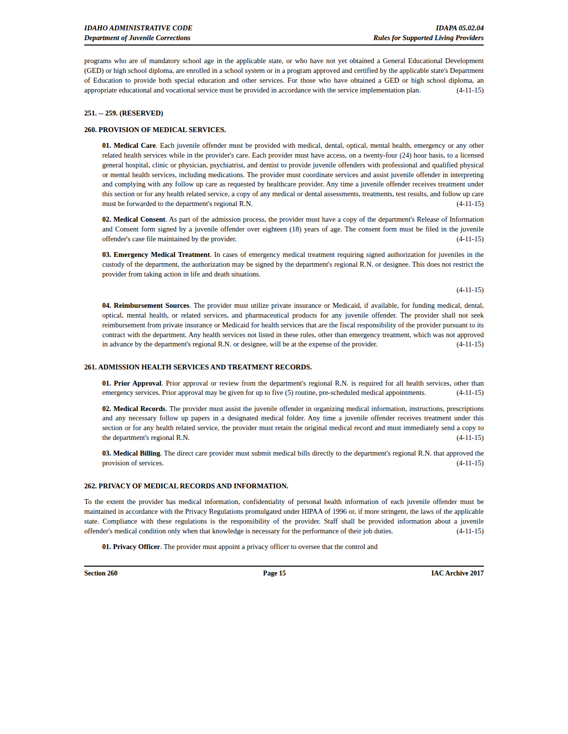IDAHO ADMINISTRATIVE CODE
Department of Juvenile Corrections
IDAPA 05.02.04
Rules for Supported Living Providers
programs who are of mandatory school age in the applicable state, or who have not yet obtained a General Educational Development (GED) or high school diploma, are enrolled in a school system or in a program approved and certified by the applicable state's Department of Education to provide both special education and other services. For those who have obtained a GED or high school diploma, an appropriate educational and vocational service must be provided in accordance with the service implementation plan. (4-11-15)
251. -- 259. (RESERVED)
260. PROVISION OF MEDICAL SERVICES.
01. Medical Care. Each juvenile offender must be provided with medical, dental, optical, mental health, emergency or any other related health services while in the provider's care. Each provider must have access, on a twenty-four (24) hour basis, to a licensed general hospital, clinic or physician, psychiatrist, and dentist to provide juvenile offenders with professional and qualified physical or mental health services, including medications. The provider must coordinate services and assist juvenile offender in interpreting and complying with any follow up care as requested by healthcare provider. Any time a juvenile offender receives treatment under this section or for any health related service, a copy of any medical or dental assessments, treatments, test results, and follow up care must be forwarded to the department's regional R.N. (4-11-15)
02. Medical Consent. As part of the admission process, the provider must have a copy of the department's Release of Information and Consent form signed by a juvenile offender over eighteen (18) years of age. The consent form must be filed in the juvenile offender's case file maintained by the provider. (4-11-15)
03. Emergency Medical Treatment. In cases of emergency medical treatment requiring signed authorization for juveniles in the custody of the department, the authorization may be signed by the department's regional R.N. or designee. This does not restrict the provider from taking action in life and death situations.
(4-11-15)
04. Reimbursement Sources. The provider must utilize private insurance or Medicaid, if available, for funding medical, dental, optical, mental health, or related services, and pharmaceutical products for any juvenile offender. The provider shall not seek reimbursement from private insurance or Medicaid for health services that are the fiscal responsibility of the provider pursuant to its contract with the department. Any health services not listed in these rules, other than emergency treatment, which was not approved in advance by the department's regional R.N. or designee, will be at the expense of the provider. (4-11-15)
261. ADMISSION HEALTH SERVICES AND TREATMENT RECORDS.
01. Prior Approval. Prior approval or review from the department's regional R.N. is required for all health services, other than emergency services. Prior approval may be given for up to five (5) routine, pre-scheduled medical appointments. (4-11-15)
02. Medical Records. The provider must assist the juvenile offender in organizing medical information, instructions, prescriptions and any necessary follow up papers in a designated medical folder. Any time a juvenile offender receives treatment under this section or for any health related service, the provider must retain the original medical record and must immediately send a copy to the department's regional R.N. (4-11-15)
03. Medical Billing. The direct care provider must submit medical bills directly to the department's regional R.N. that approved the provision of services. (4-11-15)
262. PRIVACY OF MEDICAL RECORDS AND INFORMATION.
To the extent the provider has medical information, confidentiality of personal health information of each juvenile offender must be maintained in accordance with the Privacy Regulations promulgated under HIPAA of 1996 or, if more stringent, the laws of the applicable state. Compliance with these regulations is the responsibility of the provider. Staff shall be provided information about a juvenile offender's medical condition only when that knowledge is necessary for the performance of their job duties. (4-11-15)
01. Privacy Officer. The provider must appoint a privacy officer to oversee that the control and
Section 260
Page 15
IAC Archive 2017